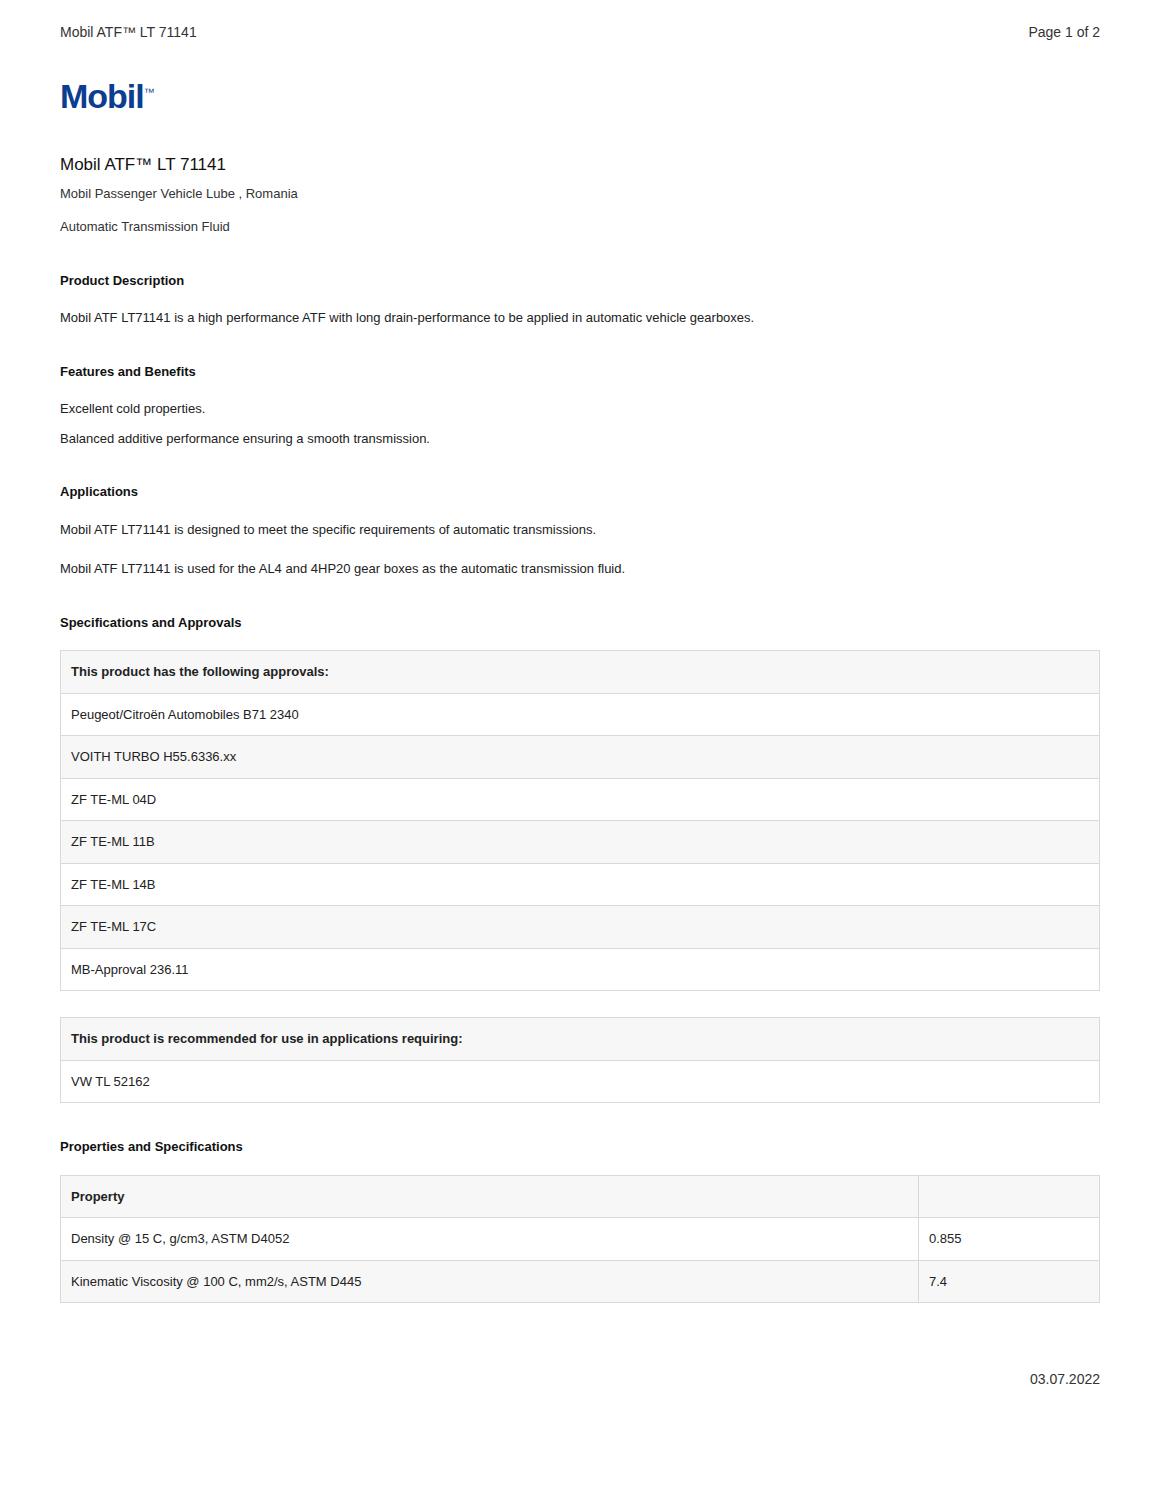Mobil ATF™ LT 71141 Page 1 of 2
Mobil™
Mobil ATF™ LT 71141
Mobil Passenger Vehicle Lube , Romania
Automatic Transmission Fluid
Product Description
Mobil ATF LT71141 is a high performance ATF with long drain-performance to be applied in automatic vehicle gearboxes.
Features and Benefits
Excellent cold properties.
Balanced additive performance ensuring a smooth transmission.
Applications
Mobil ATF LT71141 is designed to meet the specific requirements of automatic transmissions.
Mobil ATF LT71141 is used for the AL4 and 4HP20 gear boxes as the automatic transmission fluid.
Specifications and Approvals
| This product has the following approvals: |
| --- |
| Peugeot/Citroën Automobiles B71 2340 |
| VOITH TURBO H55.6336.xx |
| ZF TE-ML 04D |
| ZF TE-ML 11B |
| ZF TE-ML 14B |
| ZF TE-ML 17C |
| MB-Approval 236.11 |
| This product is recommended for use in applications requiring: |
| --- |
| VW TL 52162 |
Properties and Specifications
| Property | |
| --- | --- |
| Density @ 15 C, g/cm3, ASTM D4052 | 0.855 |
| Kinematic Viscosity @ 100 C, mm2/s, ASTM D445 | 7.4 |
03.07.2022